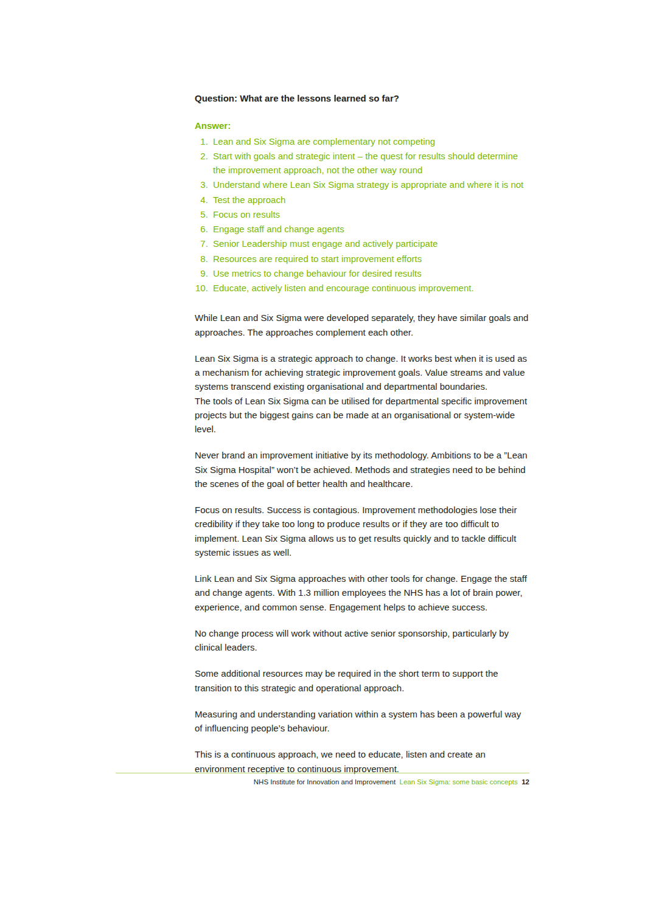Question: What are the lessons learned so far?
Answer:
Lean and Six Sigma are complementary not competing
Start with goals and strategic intent – the quest for results should determine the improvement approach, not the other way round
Understand where Lean Six Sigma strategy is appropriate and where it is not
Test the approach
Focus on results
Engage staff and change agents
Senior Leadership must engage and actively participate
Resources are required to start improvement efforts
Use metrics to change behaviour for desired results
Educate, actively listen and encourage continuous improvement.
While Lean and Six Sigma were developed separately, they have similar goals and approaches. The approaches complement each other.
Lean Six Sigma is a strategic approach to change. It works best when it is used as a mechanism for achieving strategic improvement goals. Value streams and value systems transcend existing organisational and departmental boundaries.
The tools of Lean Six Sigma can be utilised for departmental specific improvement projects but the biggest gains can be made at an organisational or system-wide level.
Never brand an improvement initiative by its methodology. Ambitions to be a ”Lean Six Sigma Hospital” won’t be achieved. Methods and strategies need to be behind the scenes of the goal of better health and healthcare.
Focus on results. Success is contagious. Improvement methodologies lose their credibility if they take too long to produce results or if they are too difficult to implement. Lean Six Sigma allows us to get results quickly and to tackle difficult systemic issues as well.
Link Lean and Six Sigma approaches with other tools for change. Engage the staff and change agents. With 1.3 million employees the NHS has a lot of brain power, experience, and common sense. Engagement helps to achieve success.
No change process will work without active senior sponsorship, particularly by clinical leaders.
Some additional resources may be required in the short term to support the transition to this strategic and operational approach.
Measuring and understanding variation within a system has been a powerful way of influencing people’s behaviour.
This is a continuous approach, we need to educate, listen and create an environment receptive to continuous improvement.
NHS Institute for Innovation and Improvement Lean Six Sigma: some basic concepts 12